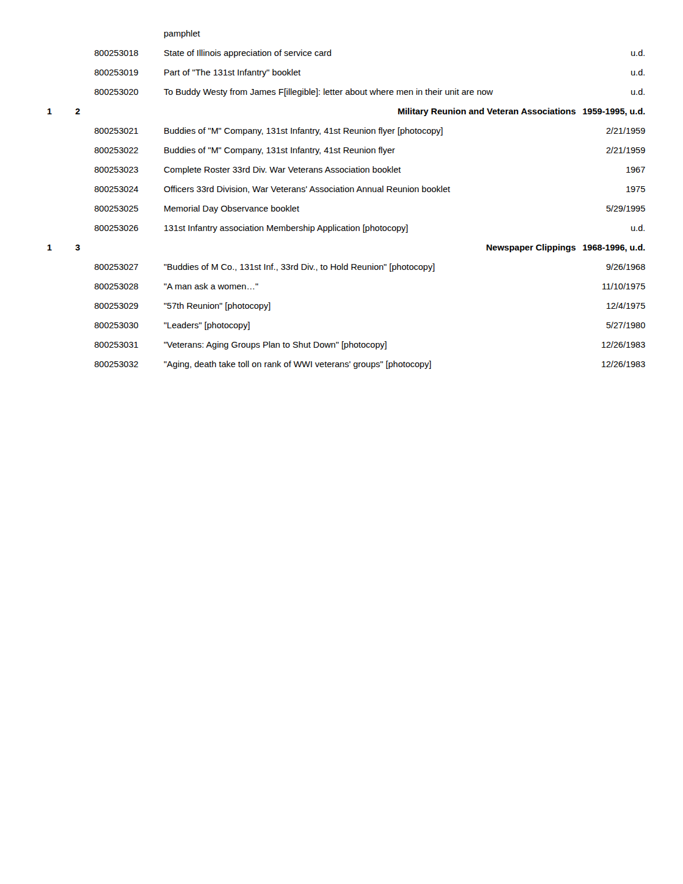| | | | pamphlet | |
| | | 800253018 | State of Illinois appreciation of service card | u.d. |
| | | 800253019 | Part of "The 131st Infantry" booklet | u.d. |
| | | 800253020 | To Buddy Westy from James F[illegible]: letter about where men in their unit are now | u.d. |
| 1 | 2 | | Military Reunion and Veteran Associations | 1959-1995, u.d. |
| | | 800253021 | Buddies of "M" Company, 131st Infantry, 41st Reunion flyer [photocopy] | 2/21/1959 |
| | | 800253022 | Buddies of "M" Company, 131st Infantry, 41st Reunion flyer | 2/21/1959 |
| | | 800253023 | Complete Roster 33rd Div. War Veterans Association booklet | 1967 |
| | | 800253024 | Officers 33rd Division, War Veterans' Association Annual Reunion booklet | 1975 |
| | | 800253025 | Memorial Day Observance booklet | 5/29/1995 |
| | | 800253026 | 131st Infantry association Membership Application [photocopy] | u.d. |
| 1 | 3 | | Newspaper Clippings | 1968-1996, u.d. |
| | | 800253027 | "Buddies of M Co., 131st Inf., 33rd Div., to Hold Reunion" [photocopy] | 9/26/1968 |
| | | 800253028 | "A man ask a women…" | 11/10/1975 |
| | | 800253029 | "57th Reunion" [photocopy] | 12/4/1975 |
| | | 800253030 | "Leaders" [photocopy] | 5/27/1980 |
| | | 800253031 | "Veterans: Aging Groups Plan to Shut Down" [photocopy] | 12/26/1983 |
| | | 800253032 | "Aging, death take toll on rank of WWI veterans' groups" [photocopy] | 12/26/1983 |